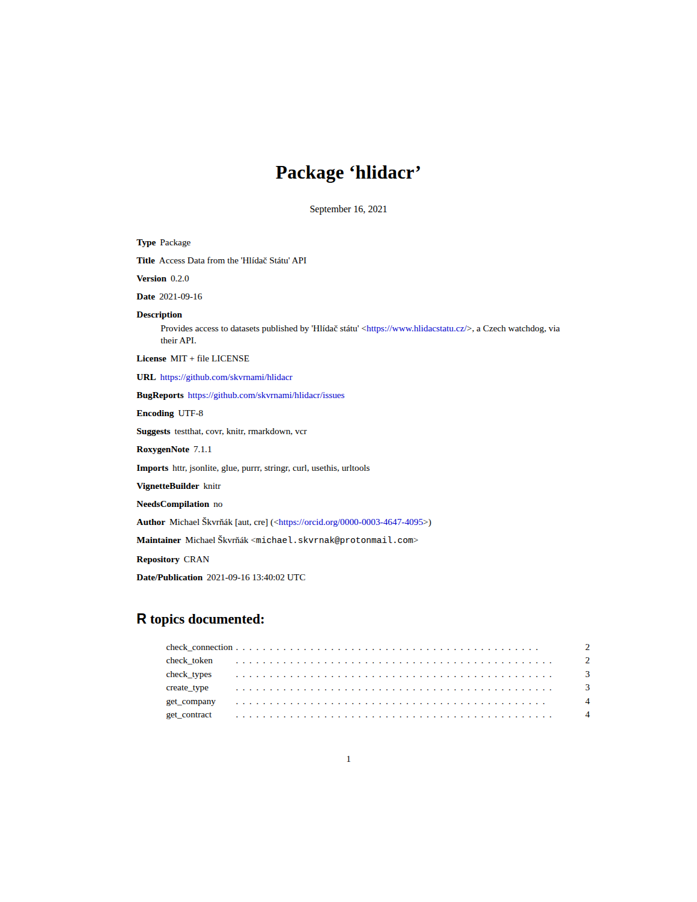Package ‘hlidacr’
September 16, 2021
Type
Package
Title
Access Data from the 'Hlídač Státu' API
Version
0.2.0
Date
2021-09-16
Description
Provides access to datasets published by 'Hlídač státu' <https://www.hlidacstatu.cz/>, a Czech watchdog, via their API.
License
MIT + file LICENSE
URL
https://github.com/skvrnami/hlidacr
BugReports
https://github.com/skvrnami/hlidacr/issues
Encoding
UTF-8
Suggests
testthat, covr, knitr, rmarkdown, vcr
RoxygenNote
7.1.1
Imports
httr, jsonlite, glue, purrr, stringr, curl, usethis, urltools
VignetteBuilder
knitr
NeedsCompilation
no
Author
Michael Škvrňák [aut, cre] (<https://orcid.org/0000-0003-4647-4095>)
Maintainer
Michael Škvrňák <michael.skvrnak@protonmail.com>
Repository
CRAN
Date/Publication
2021-09-16 13:40:02 UTC
R topics documented:
| check_connection | . . . . . . . . . . . . . . . . . . . . . . . . . . . . . . . . . . . . . . . . . . . . . | 2 |
| check_token | . . . . . . . . . . . . . . . . . . . . . . . . . . . . . . . . . . . . . . . . . . . . . . . | 2 |
| check_types | . . . . . . . . . . . . . . . . . . . . . . . . . . . . . . . . . . . . . . . . . . . . . . . | 3 |
| create_type | . . . . . . . . . . . . . . . . . . . . . . . . . . . . . . . . . . . . . . . . . . . . . . . | 3 |
| get_company | . . . . . . . . . . . . . . . . . . . . . . . . . . . . . . . . . . . . . . . . . . . . . . | 4 |
| get_contract | . . . . . . . . . . . . . . . . . . . . . . . . . . . . . . . . . . . . . . . . . . . . . . . | 4 |
1